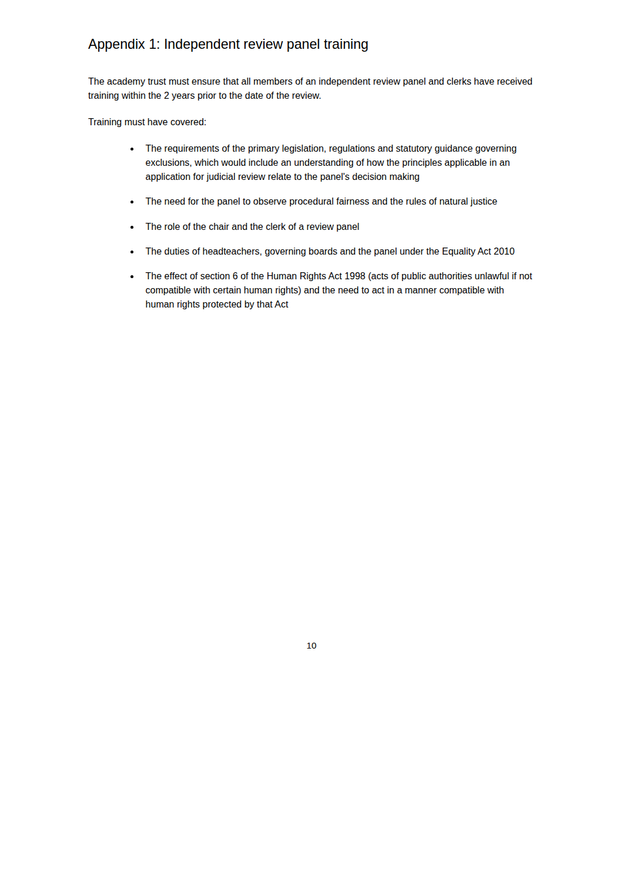Appendix 1: Independent review panel training
The academy trust must ensure that all members of an independent review panel and clerks have received training within the 2 years prior to the date of the review.
Training must have covered:
The requirements of the primary legislation, regulations and statutory guidance governing exclusions, which would include an understanding of how the principles applicable in an application for judicial review relate to the panel's decision making
The need for the panel to observe procedural fairness and the rules of natural justice
The role of the chair and the clerk of a review panel
The duties of headteachers, governing boards and the panel under the Equality Act 2010
The effect of section 6 of the Human Rights Act 1998 (acts of public authorities unlawful if not compatible with certain human rights) and the need to act in a manner compatible with human rights protected by that Act
10